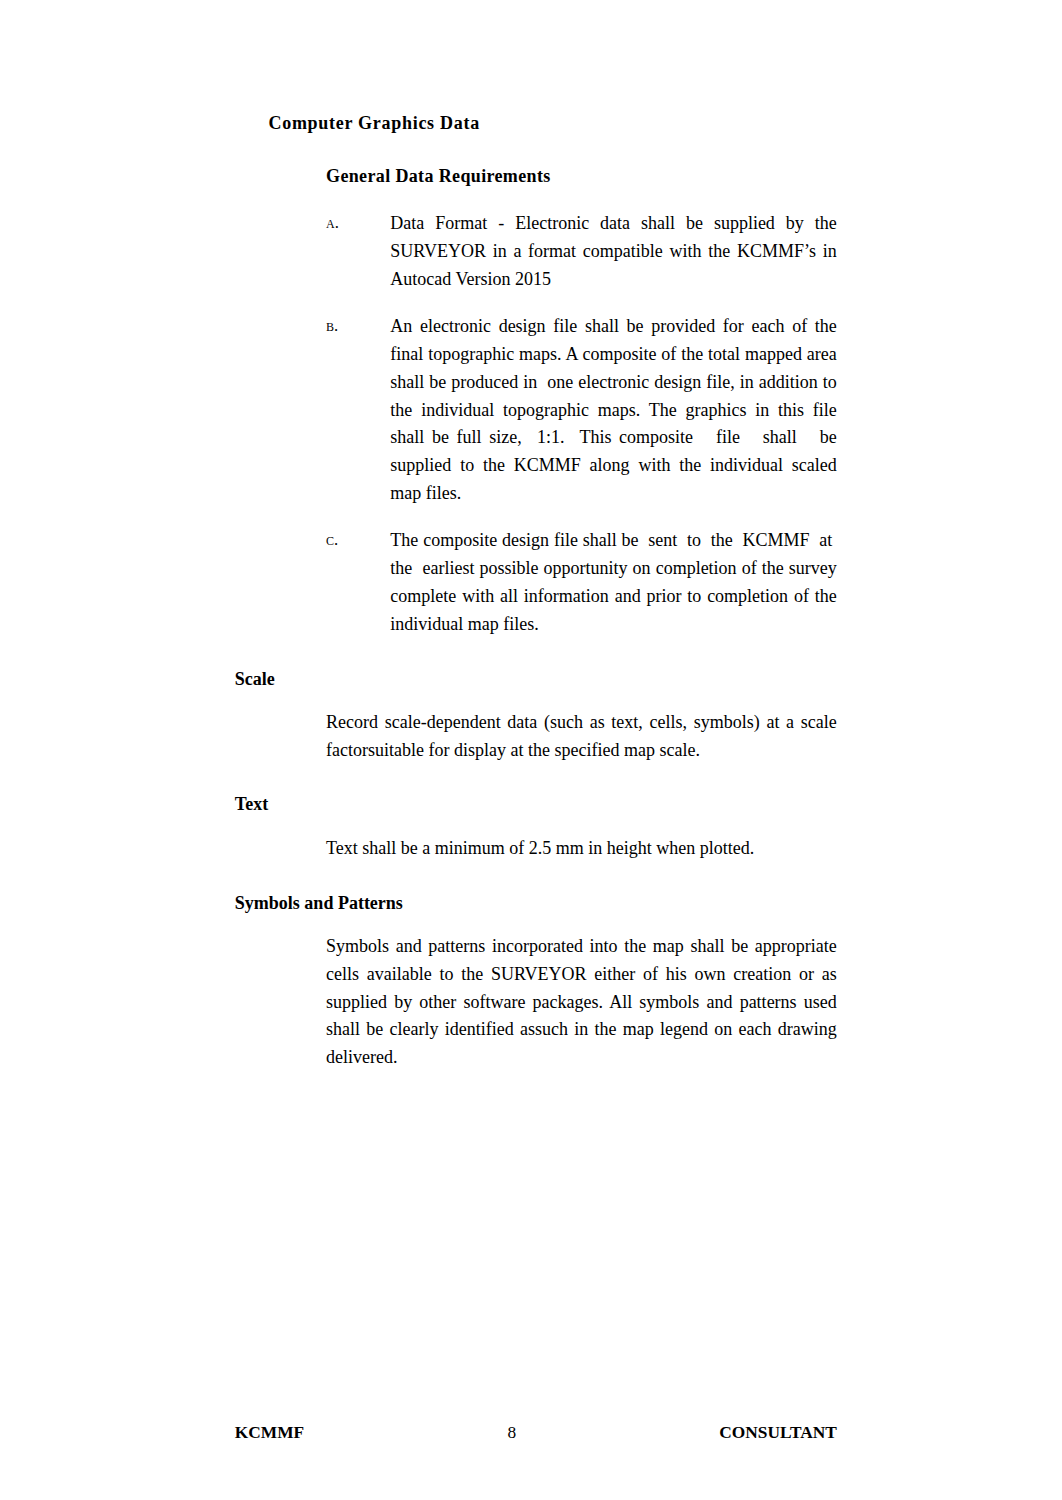Computer Graphics Data
General Data Requirements
a. Data Format - Electronic data shall be supplied by the SURVEYOR in a format compatible with the KCMMF’s in Autocad Version 2015
b. An electronic design file shall be provided for each of the final topographic maps. A composite of the total mapped area shall be produced in one electronic design file, in addition to the individual topographic maps. The graphics in this file shall be full size, 1:1. This composite file shall be supplied to the KCMMF along with the individual scaled map files.
c. The composite design file shall be sent to the KCMMF at the earliest possible opportunity on completion of the survey complete with all information and prior to completion of the individual map files.
Scale
Record scale-dependent data (such as text, cells, symbols) at a scale factorsuitable for display at the specified map scale.
Text
Text shall be a minimum of 2.5 mm in height when plotted.
Symbols and Patterns
Symbols and patterns incorporated into the map shall be appropriate cells available to the SURVEYOR either of his own creation or as supplied by other software packages. All symbols and patterns used shall be clearly identified assuch in the map legend on each drawing delivered.
KCMMF CONSULTANT
8